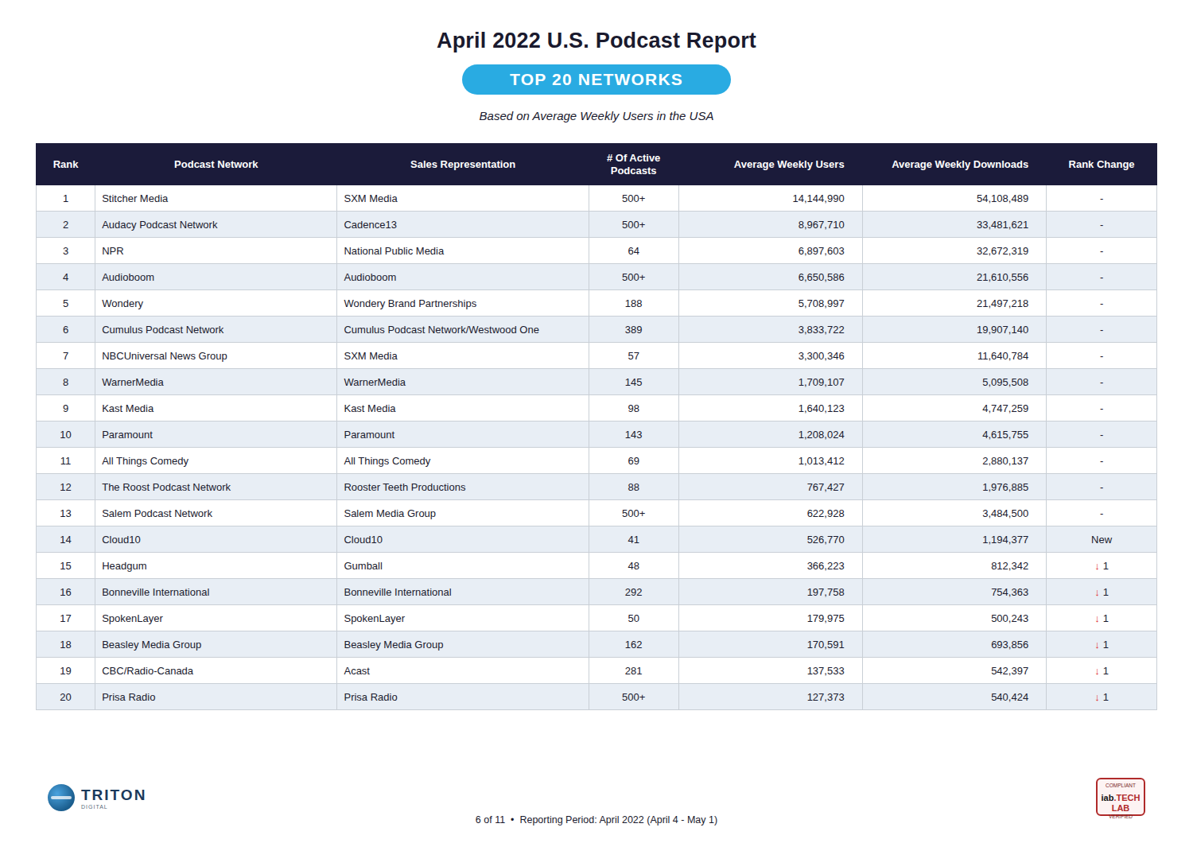April 2022 U.S. Podcast Report
TOP 20 NETWORKS
Based on Average Weekly Users in the USA
| Rank | Podcast Network | Sales Representation | # Of Active Podcasts | Average Weekly Users | Average Weekly Downloads | Rank Change |
| --- | --- | --- | --- | --- | --- | --- |
| 1 | Stitcher Media | SXM Media | 500+ | 14,144,990 | 54,108,489 | - |
| 2 | Audacy Podcast Network | Cadence13 | 500+ | 8,967,710 | 33,481,621 | - |
| 3 | NPR | National Public Media | 64 | 6,897,603 | 32,672,319 | - |
| 4 | Audioboom | Audioboom | 500+ | 6,650,586 | 21,610,556 | - |
| 5 | Wondery | Wondery Brand Partnerships | 188 | 5,708,997 | 21,497,218 | - |
| 6 | Cumulus Podcast Network | Cumulus Podcast Network/Westwood One | 389 | 3,833,722 | 19,907,140 | - |
| 7 | NBCUniversal News Group | SXM Media | 57 | 3,300,346 | 11,640,784 | - |
| 8 | WarnerMedia | WarnerMedia | 145 | 1,709,107 | 5,095,508 | - |
| 9 | Kast Media | Kast Media | 98 | 1,640,123 | 4,747,259 | - |
| 10 | Paramount | Paramount | 143 | 1,208,024 | 4,615,755 | - |
| 11 | All Things Comedy | All Things Comedy | 69 | 1,013,412 | 2,880,137 | - |
| 12 | The Roost Podcast Network | Rooster Teeth Productions | 88 | 767,427 | 1,976,885 | - |
| 13 | Salem Podcast Network | Salem Media Group | 500+ | 622,928 | 3,484,500 | - |
| 14 | Cloud10 | Cloud10 | 41 | 526,770 | 1,194,377 | New |
| 15 | Headgum | Gumball | 48 | 366,223 | 812,342 | ↓ 1 |
| 16 | Bonneville International | Bonneville International | 292 | 197,758 | 754,363 | ↓ 1 |
| 17 | SpokenLayer | SpokenLayer | 50 | 179,975 | 500,243 | ↓ 1 |
| 18 | Beasley Media Group | Beasley Media Group | 162 | 170,591 | 693,856 | ↓ 1 |
| 19 | CBC/Radio-Canada | Acast | 281 | 137,533 | 542,397 | ↓ 1 |
| 20 | Prisa Radio | Prisa Radio | 500+ | 127,373 | 540,424 | ↓ 1 |
TRITONDIGITAL
COMPLIANT
iab.TECH LAB VERIFIED
6 of 11 • Reporting Period: April 2022 (April 4 - May 1)